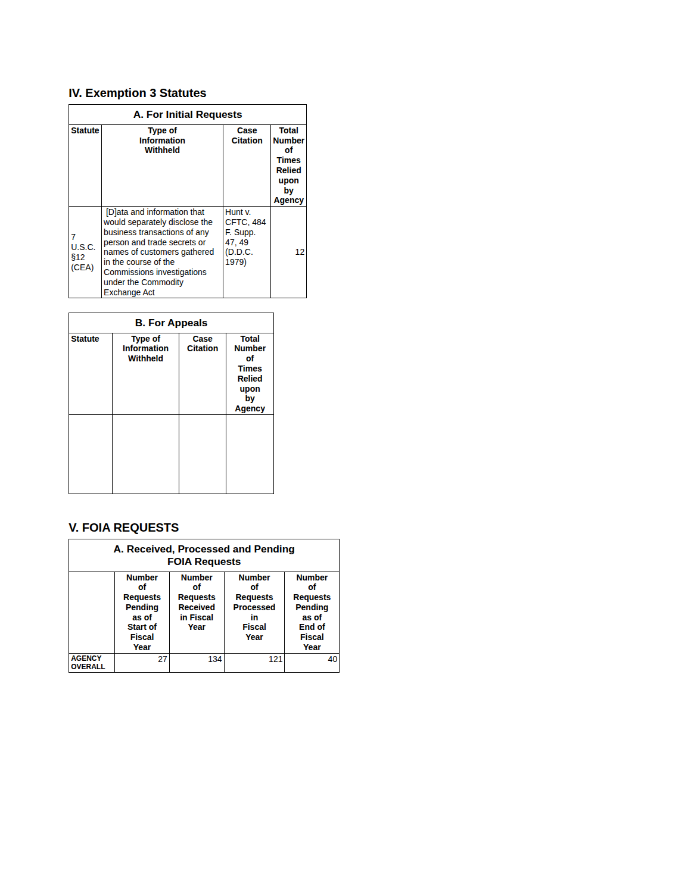IV. Exemption 3 Statutes
A. For Initial Requests
| Statute | Type of Information Withheld | Case Citation | Total Number of Times Relied upon by Agency |
| --- | --- | --- | --- |
| 7 U.S.C. §12 (CEA) | [D]ata and information that would separately disclose the business transactions of any person and trade secrets or names of customers gathered in the course of the Commissions investigations under the Commodity Exchange Act | Hunt v. CFTC, 484 F. Supp. 47, 49 (D.D.C. 1979) | 12 |
B. For Appeals
| Statute | Type of Information Withheld | Case Citation | Total Number of Times Relied upon by Agency |
| --- | --- | --- | --- |
V. FOIA REQUESTS
A. Received, Processed and Pending FOIA Requests
| | Number of Requests Pending as of Start of Fiscal Year | Number of Requests Received in Fiscal Year | Number of Requests Processed in Fiscal Year | Number of Requests Pending as of End of Fiscal Year |
| --- | --- | --- | --- | --- |
| AGENCY OVERALL | 27 | 134 | 121 | 40 |